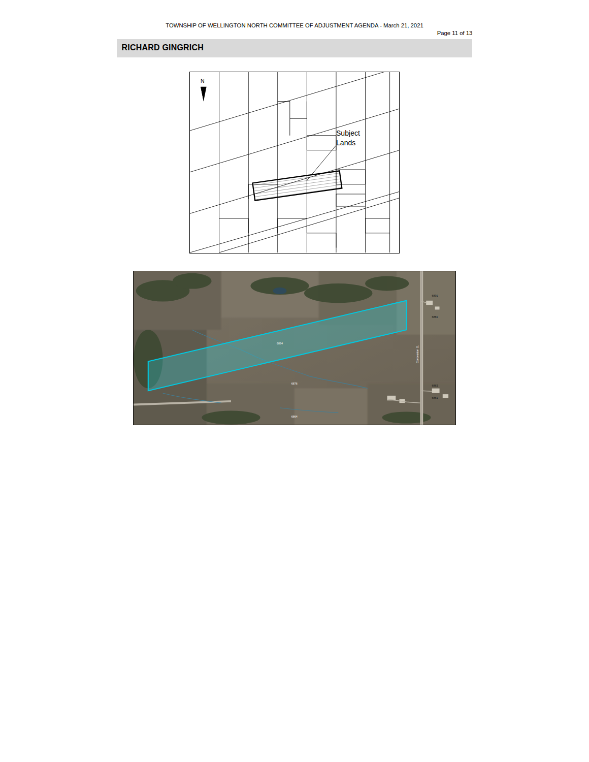TOWNSHIP OF WELLINGTON NORTH COMMITTEE OF ADJUSTMENT AGENDA - March 21, 2021
Page 11 of 13
RICHARD GINGRICH
N Subject Lands
6884 6876 6864 6891 6881 6863 6861 Concession 11